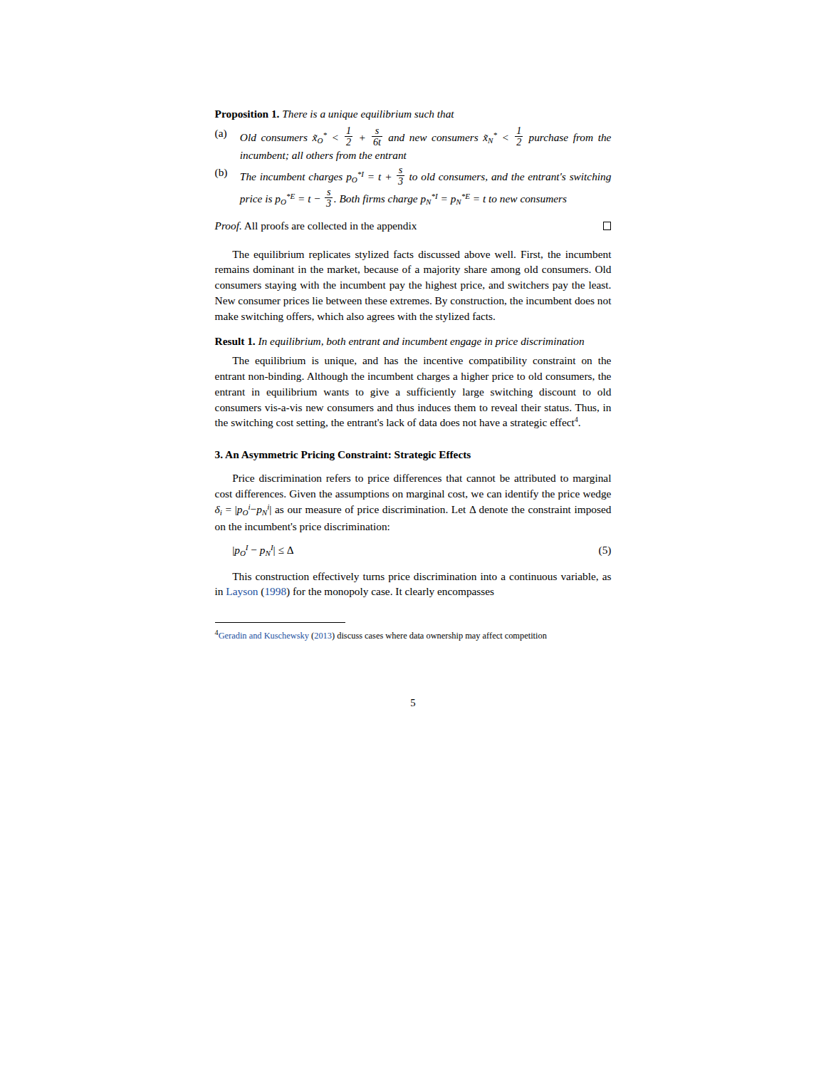Proposition 1. There is a unique equilibrium such that
(a) Old consumers x̃O* < 12 + s 6t and new consumers x̃N* < 12 purchase from the incumbent; all others from the entrant
(b) The incumbent charges pO*I = t + s 3 to old consumers, and the entrant's switching price is pO*E = t − s 3. Both firms charge pN*I = pN*E = t to new consumers
Proof. All proofs are collected in the appendix
The equilibrium replicates stylized facts discussed above well. First, the incumbent remains dominant in the market, because of a majority share among old consumers. Old consumers staying with the incumbent pay the highest price, and switchers pay the least. New consumer prices lie between these extremes. By construction, the incumbent does not make switching offers, which also agrees with the stylized facts.
Result 1. In equilibrium, both entrant and incumbent engage in price discrimination
The equilibrium is unique, and has the incentive compatibility constraint on the entrant non-binding. Although the incumbent charges a higher price to old consumers, the entrant in equilibrium wants to give a sufficiently large switching discount to old consumers vis-a-vis new consumers and thus induces them to reveal their status. Thus, in the switching cost setting, the entrant's lack of data does not have a strategic effect4.
3. An Asymmetric Pricing Constraint: Strategic Effects
Price discrimination refers to price differences that cannot be attributed to marginal cost differences. Given the assumptions on marginal cost, we can identify the price wedge δi = |pOi−pNi| as our measure of price discrimination. Let Δ denote the constraint imposed on the incumbent's price discrimination:
|pOI − pNI| ≤ Δ (5)
This construction effectively turns price discrimination into a continuous variable, as in Layson (1998) for the monopoly case. It clearly encompasses
4Geradin and Kuschewsky (2013) discuss cases where data ownership may affect competition
5